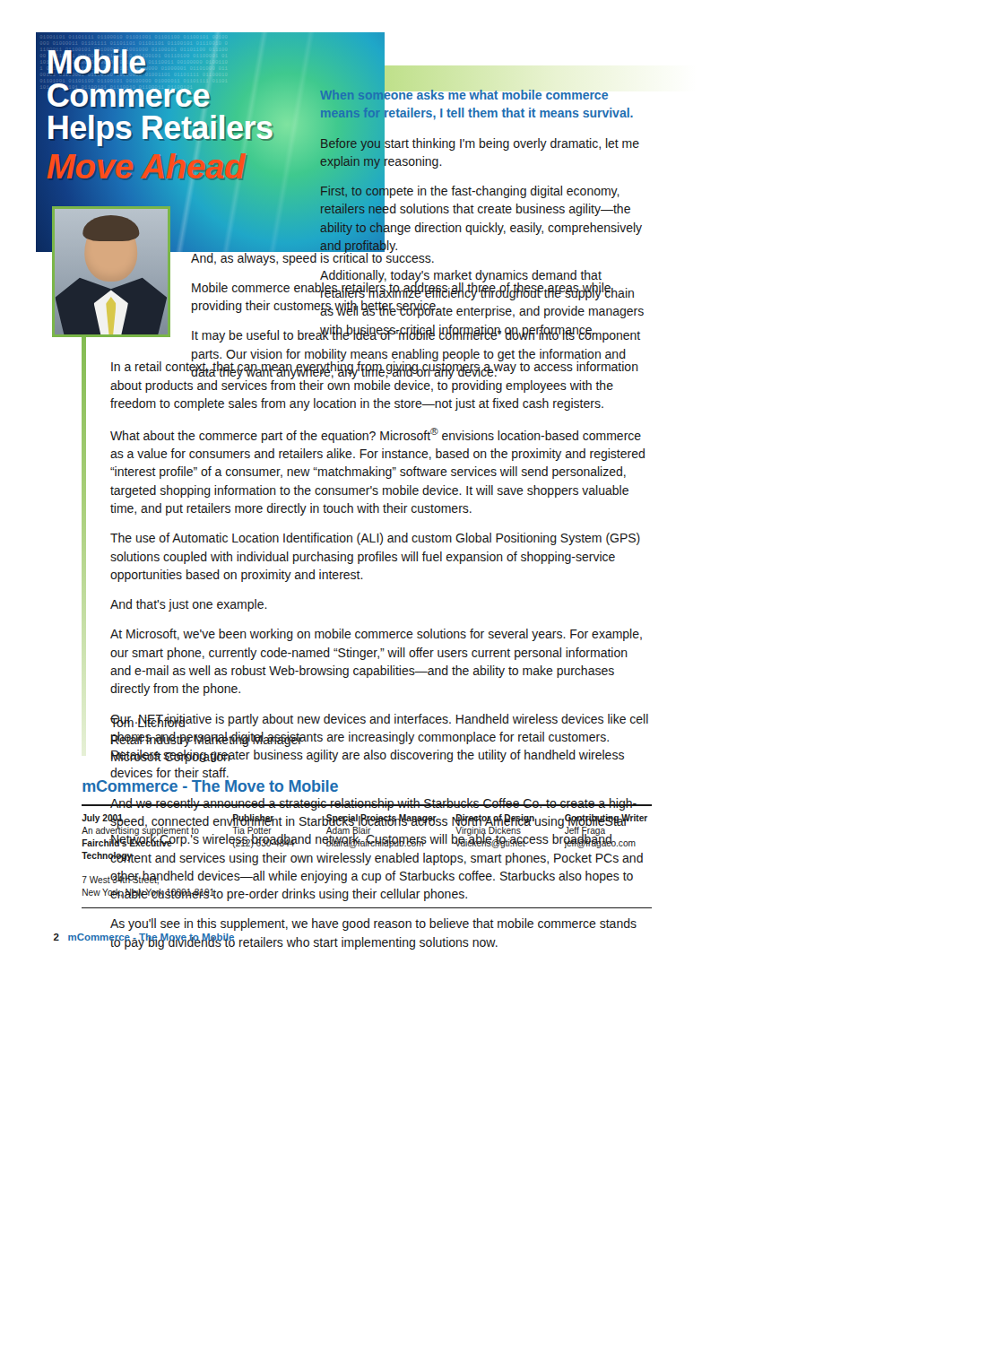Mobile Commerce Helps Retailers Move Ahead
When someone asks me what mobile commerce means for retailers, I tell them that it means survival.
Before you start thinking I'm being overly dramatic, let me explain my reasoning.
First, to compete in the fast-changing digital economy, retailers need solutions that create business agility—the ability to change direction quickly, easily, comprehensively and profitably.
Additionally, today's market dynamics demand that retailers maximize efficiency throughout the supply chain as well as the corporate enterprise, and provide managers with business-critical information on performance.
And, as always, speed is critical to success.
Mobile commerce enables retailers to address all three of these areas while providing their customers with better service.
It may be useful to break the idea of “mobile commerce” down into its component parts. Our vision for mobility means enabling people to get the information and data they want anywhere, any time, and on any device.
In a retail context, that can mean everything from giving customers a way to access information about products and services from their own mobile device, to providing employees with the freedom to complete sales from any location in the store—not just at fixed cash registers.
What about the commerce part of the equation? Microsoft® envisions location-based commerce as a value for consumers and retailers alike. For instance, based on the proximity and registered “interest profile” of a consumer, new “matchmaking” software services will send personalized, targeted shopping information to the consumer's mobile device. It will save shoppers valuable time, and put retailers more directly in touch with their customers.
The use of Automatic Location Identification (ALI) and custom Global Positioning System (GPS) solutions coupled with individual purchasing profiles will fuel expansion of shopping-service opportunities based on proximity and interest.
And that's just one example.
At Microsoft, we've been working on mobile commerce solutions for several years. For example, our smart phone, currently code-named “Stinger,” will offer users current personal information and e-mail as well as robust Web-browsing capabilities—and the ability to make purchases directly from the phone.
Our .NET initiative is partly about new devices and interfaces. Handheld wireless devices like cell phones and personal digital assistants are increasingly commonplace for retail customers. Retailers seeking greater business agility are also discovering the utility of handheld wireless devices for their staff.
And we recently announced a strategic relationship with Starbucks Coffee Co. to create a high-speed, connected environment in Starbucks locations across North America using MobileStar Network Corp.'s wireless broadband network. Customers will be able to access broadband content and services using their own wirelessly enabled laptops, smart phones, Pocket PCs and other handheld devices—all while enjoying a cup of Starbucks coffee. Starbucks also hopes to enable customers to pre-order drinks using their cellular phones.
As you'll see in this supplement, we have good reason to believe that mobile commerce stands to pay big dividends to retailers who start implementing solutions now.
Tom Litchford
Retail Industry Marketing Manager
Microsoft Corporation
mCommerce - The Move to Mobile
July 2001
An advertising supplement to
Fairchild's Executive Technology
7 West 34th Street,
New York, New York 10001-8191
Publisher
Tia Potter
(212) 630-4844
Special Projects Manager
Adam Blair
blaira@fairchildpub.com
Director of Design
Virginia Dickens
vdickens@gti.net
Contributing Writer
Jeff Fraga
jeff@fragaco.com
2mCommerce - The Move to Mobile